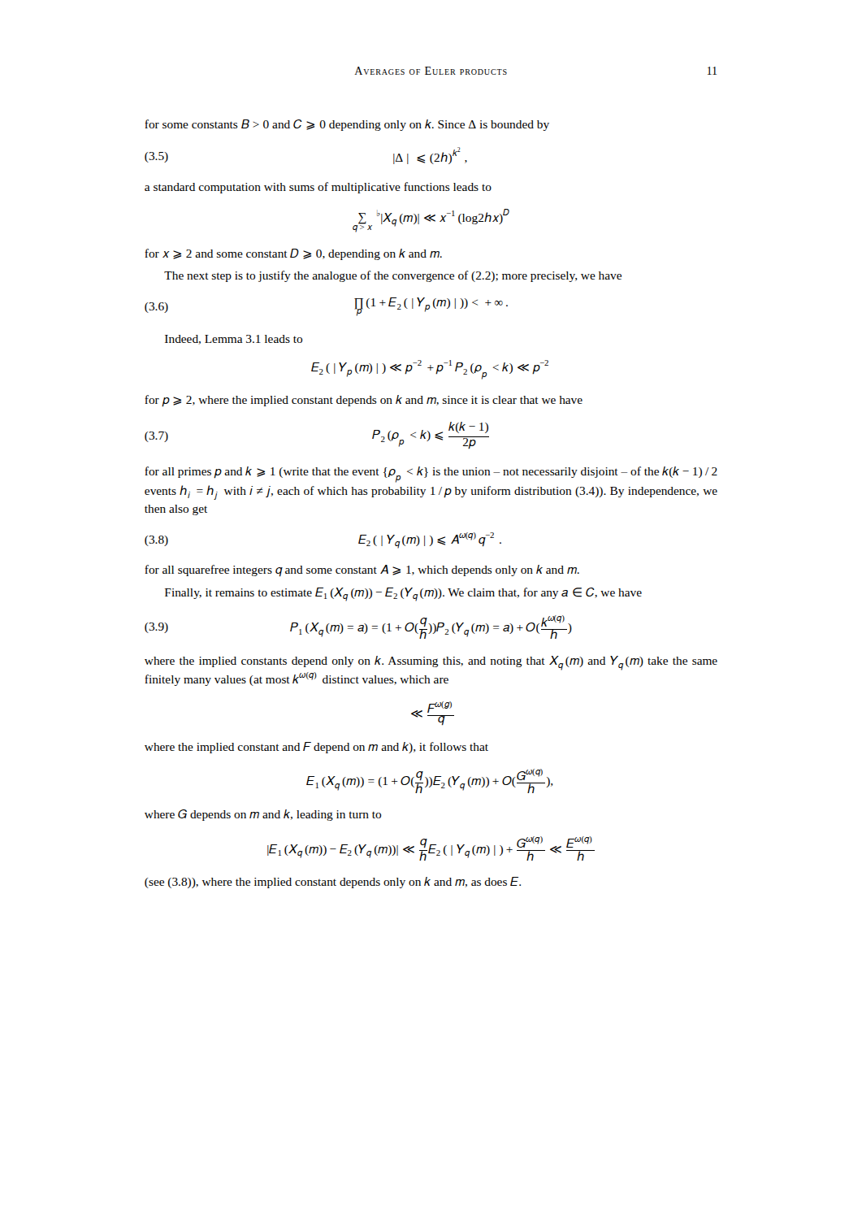Averages of Euler products 11
for some constants B>0 and C⩾0 depending only on k. Since Δ is bounded by
(3.5) |Δ| ⩽ (2h)k2 ,
a standard computation with sums of multiplicative functions leads to
∑q>x ♭ |Xq(m)| ≪ x−1 (log⁡2hx)D
for x⩾2 and some constant D⩾0, depending on k and m.
The next step is to justify the analogue of the convergence of (2.2); more precisely, we have
(3.6) ∏p ( 1+ E2 ( |Yp(m)| ) ) < +∞ .
Indeed, Lemma 3.1 leads to
E2 ( |Yp(m)| ) ≪ p−2 + p−1 P2 (ρp<k) ≪ p−2
for p⩾2, where the implied constant depends on k and m, since it is clear that we have
(3.7) P2 (ρp<k) ⩽ k(k−1) 2p
for all primes p and k⩾1 (write that the event {ρp<k} is the union – not necessarily disjoint – of the k(k−1)/2 events hi=hj with i≠j, each of which has probability 1/p by uniform distribution (3.4)). By independence, we then also get
(3.8) E2 ( |Yq(m)| ) ⩽ Aω(q) q−2 .
for all squarefree integers q and some constant A⩾1, which depends only on k and m.
Finally, it remains to estimate E1(Xq(m))−E2(Yq(m)). We claim that, for any a∈C, we have
(3.9) P1 (Xq(m)=a) = ( 1+O (qh) ) P2 (Yq(m)=a) + O ( kω(q) h )
where the implied constants depend only on k. Assuming this, and noting that Xq(m) and Yq(m) take the same finitely many values (at most kω(q) distinct values, which are
≪ Fω(g) q
where the implied constant and F depend on m and k), it follows that
E1 (Xq(m)) = ( 1+O (qh) ) E2 (Yq(m)) + O ( Gω(q) h ) ,
where G depends on m and k, leading in turn to
| E1 (Xq(m)) − E2 (Yq(m)) | ≪ qh E2 ( |Yq(m)| ) + Gω(q) h ≪ Eω(q) h
(see (3.8)), where the implied constant depends only on k and m, as does E.